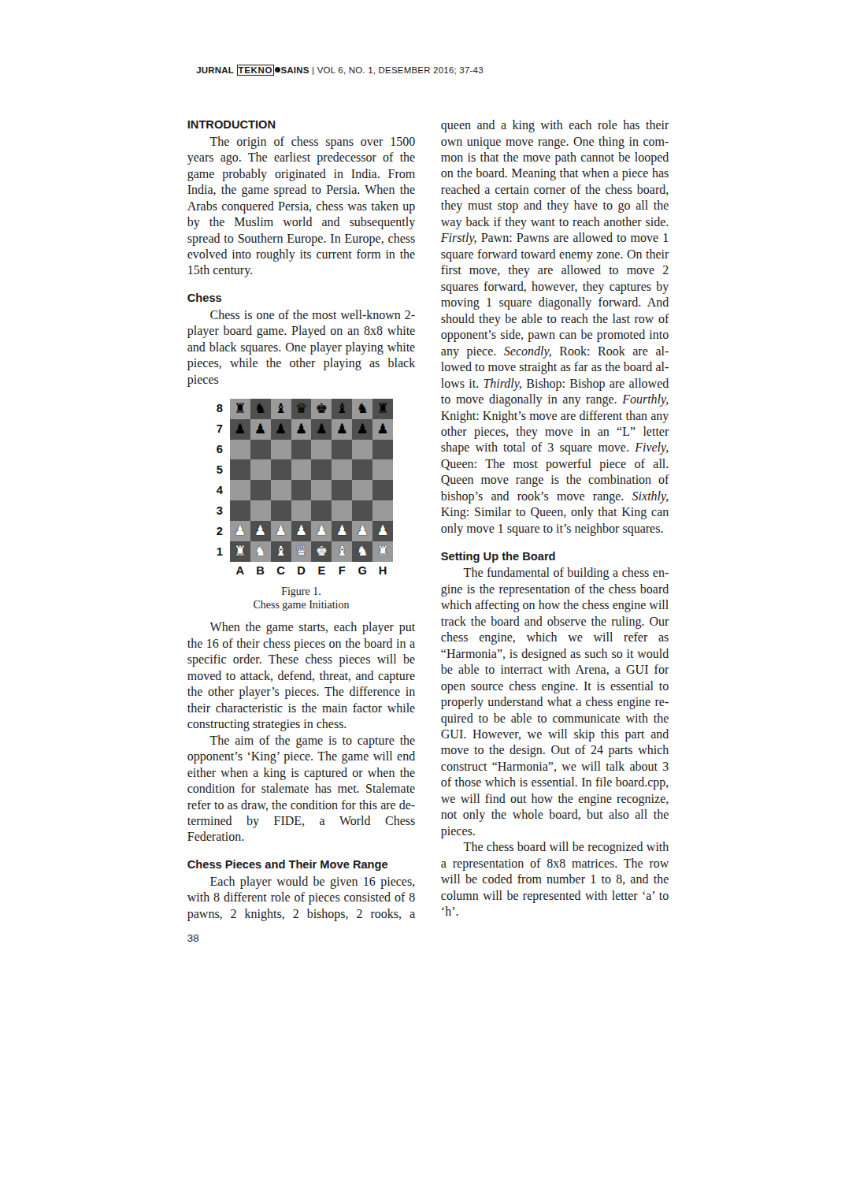JURNAL TEKNO SAINS | VOL 6, NO. 1, DESEMBER 2016; 37-43
INTRODUCTION
The origin of chess spans over 1500 years ago. The earliest predecessor of the game probably originated in India. From India, the game spread to Persia. When the Arabs conquered Persia, chess was taken up by the Muslim world and subsequently spread to Southern Europe. In Europe, chess evolved into roughly its current form in the 15th century.
Chess
Chess is one of the most well-known 2-player board game. Played on an 8x8 white and black squares. One player playing white pieces, while the other playing as black pieces
| 8 | ♜ | ♞ | ♝ | ♛ | ♚ | ♝ | ♞ | ♜ |
| 7 | ♟ | ♟ | ♟ | ♟ | ♟ | ♟ | ♟ | ♟ |
| 6 | | | | | | | | |
| 5 | | | | | | | | |
| 4 | | | | | | | | |
| 3 | | | | | | | | |
| 2 | ♟ | ♟ | ♟ | ♟ | ♟ | ♟ | ♟ | ♟ |
| 1 | ♜ | ♞ | ♝ | ♛ | ♚ | ♝ | ♞ | ♜ |
| | A | B | C | D | E | F | G | H |
Figure 1.
Chess game Initiation
When the game starts, each player put the 16 of their chess pieces on the board in a specific order. These chess pieces will be moved to attack, defend, threat, and capture the other player’s pieces. The difference in their characteristic is the main factor while constructing strategies in chess.
The aim of the game is to capture the opponent’s ‘King’ piece. The game will end either when a king is captured or when the condition for stalemate has met. Stalemate refer to as draw, the condition for this are determined by FIDE, a World Chess Federation.
Chess Pieces and Their Move Range
Each player would be given 16 pieces, with 8 different role of pieces consisted of 8 pawns, 2 knights, 2 bishops, 2 rooks, a queen and a king with each role has their own unique move range. One thing in common is that the move path cannot be looped on the board. Meaning that when a piece has reached a certain corner of the chess board, they must stop and they have to go all the way back if they want to reach another side. Firstly, Pawn: Pawns are allowed to move 1 square forward toward enemy zone. On their first move, they are allowed to move 2 squares forward, however, they captures by moving 1 square diagonally forward. And should they be able to reach the last row of opponent’s side, pawn can be promoted into any piece. Secondly, Rook: Rook are allowed to move straight as far as the board allows it. Thirdly, Bishop: Bishop are allowed to move diagonally in any range. Fourthly, Knight: Knight’s move are different than any other pieces, they move in an “L” letter shape with total of 3 square move. Fively, Queen: The most powerful piece of all. Queen move range is the combination of bishop’s and rook’s move range. Sixthly, King: Similar to Queen, only that King can only move 1 square to it’s neighbor squares.
Setting Up the Board
The fundamental of building a chess engine is the representation of the chess board which affecting on how the chess engine will track the board and observe the ruling. Our chess engine, which we will refer as “Harmonia”, is designed as such so it would be able to interract with Arena, a GUI for open source chess engine. It is essential to properly understand what a chess engine required to be able to communicate with the GUI. However, we will skip this part and move to the design. Out of 24 parts which construct “Harmonia”, we will talk about 3 of those which is essential. In file board.cpp, we will find out how the engine recognize, not only the whole board, but also all the pieces.
The chess board will be recognized with a representation of 8x8 matrices. The row will be coded from number 1 to 8, and the column will be represented with letter ‘a’ to ‘h’.
38